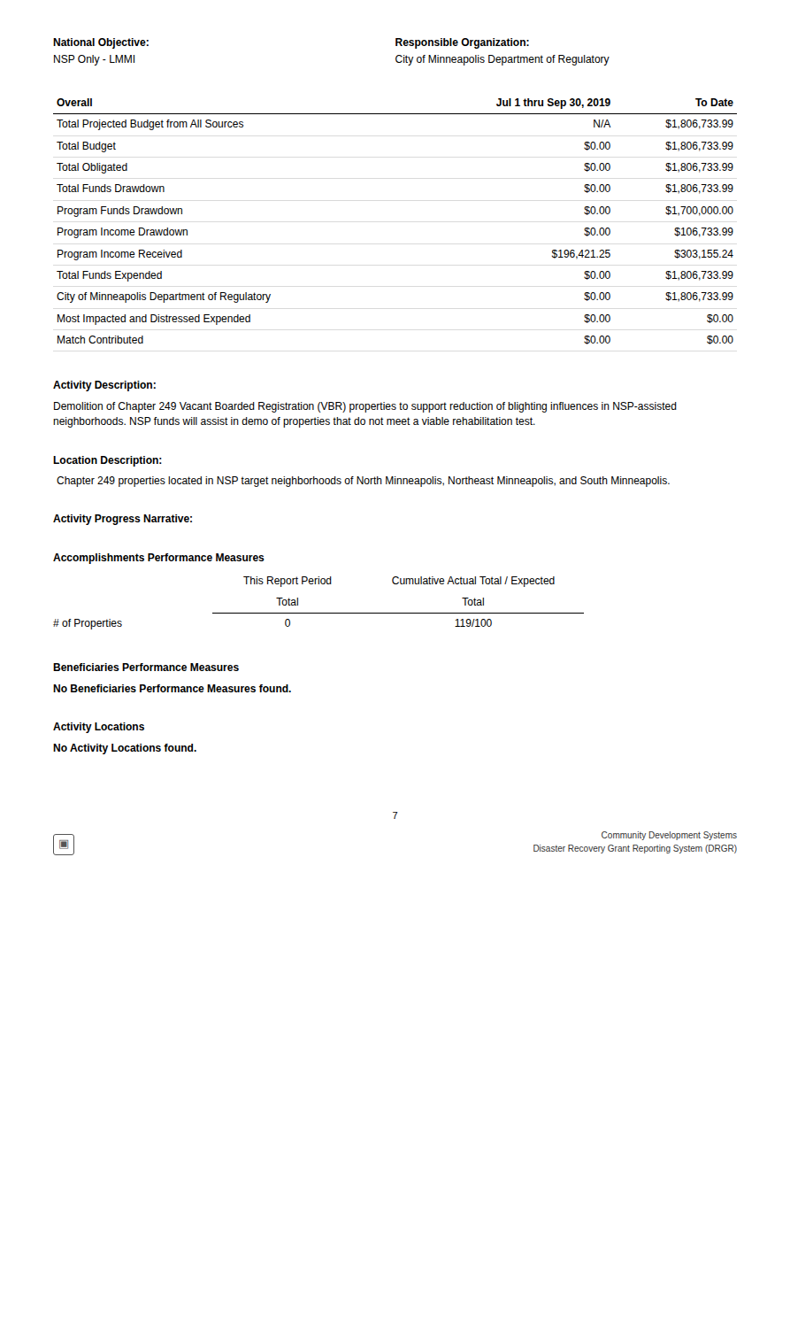| National Objective: NSP Only - LMMI | Responsible Organization: City of Minneapolis Department of Regulatory |
| Overall | Jul 1 thru Sep 30, 2019 | To Date |
| --- | --- | --- |
| Total Projected Budget from All Sources | N/A | $1,806,733.99 |
| Total Budget | $0.00 | $1,806,733.99 |
| Total Obligated | $0.00 | $1,806,733.99 |
| Total Funds Drawdown | $0.00 | $1,806,733.99 |
| Program Funds Drawdown | $0.00 | $1,700,000.00 |
| Program Income Drawdown | $0.00 | $106,733.99 |
| Program Income Received | $196,421.25 | $303,155.24 |
| Total Funds Expended | $0.00 | $1,806,733.99 |
| City of Minneapolis Department of Regulatory | $0.00 | $1,806,733.99 |
| Most Impacted and Distressed Expended | $0.00 | $0.00 |
| Match Contributed | $0.00 | $0.00 |
Activity Description:
Demolition of Chapter 249 Vacant Boarded Registration (VBR) properties to support reduction of blighting influences in NSP-assisted neighborhoods. NSP funds will assist in demo of properties that do not meet a viable rehabilitation test.
Location Description:
Chapter 249 properties located in NSP target neighborhoods of North Minneapolis, Northeast Minneapolis, and South Minneapolis.
Activity Progress Narrative:
Accomplishments Performance Measures
| | This Report Period | Cumulative Actual Total / Expected |
| --- | --- | --- |
| | Total | Total |
| # of Properties | 0 | 119/100 |
Beneficiaries Performance Measures
No Beneficiaries Performance Measures found.
Activity Locations
No Activity Locations found.
7
▣
Community Development Systems
Disaster Recovery Grant Reporting System (DRGR)